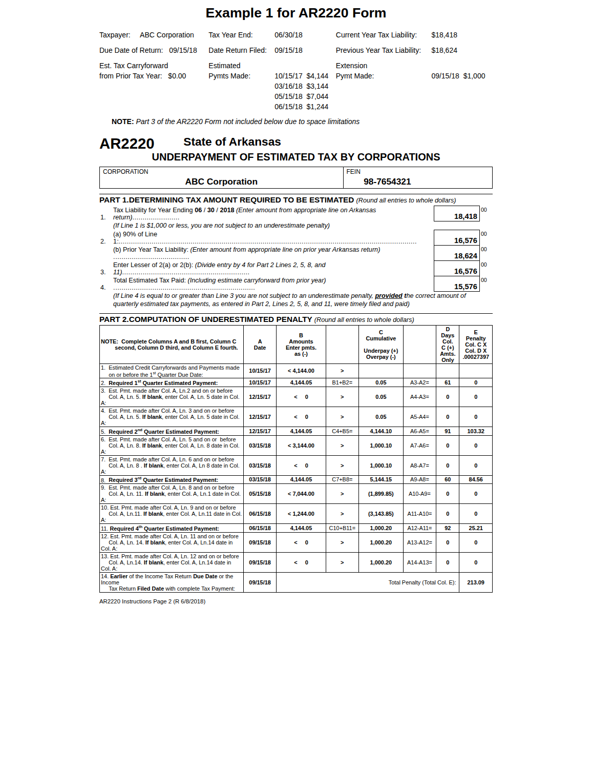Example 1 for AR2220 Form
| Taxpayer: | ABC Corporation | Tax Year End: | 06/30/18 | Current Year Tax Liability: | $18,418 |
| Due Date of Return: 09/15/18 | Date Return Filed: | 09/15/18 | Previous Year Tax Liability: | $18,624 |
| Est. Tax Carryforward | Estimated | | Extension | |
| from Prior Tax Year: $0.00 | Pymts Made: | 10/15/17 $4,144 | Pymt Made: | 09/15/18 $1,000 |
| | 03/16/18 $3,144 | |
| | 05/15/18 $7,044 | |
| | 06/15/18 $1,244 | |
NOTE: Part 3 of the AR2220 Form not included below due to space limitations
AR2220 State of Arkansas
UNDERPAYMENT OF ESTIMATED TAX BY CORPORATIONS
| CORPORATION ABC Corporation | FEIN 98-7654321 |
PART 1.DETERMINING TAX AMOUNT REQUIRED TO BE ESTIMATED (Round all entries to whole dollars)
| 1. | Tax Liability for Year Ending 06 / 30 / 2018 (Enter amount from appropriate line on Arkansas return) ....................... | 18,418 | 00 |
| | (If Line 1 is $1,000 or less, you are not subject to an underestimate penalty) |
| 2. | (a) 90% of Line 1: ................................................................................................................................................. | 16,576 | 00 |
| | (b) Prior Year Tax Liability: (Enter amount from appropriate line on prior year Arkansas return) ..................................... | 18,624 | 00 |
| 3. | Enter Lesser of 2(a) or 2(b): (Divide entry by 4 for Part 2 Lines 2, 5, 8, and 11) .............................................................. | 16,576 | 00 |
| 4. | Total Estimated Tax Paid: (Including estimate carryforward from prior year) ..................................................................... | 15,576 | 00 |
| | (If Line 4 is equal to or greater than Line 3 you are not subject to an underestimate penalty, provided t he correct amount of |
| | quarterly estimated tax payments, as entered in Part 2, Lines 2, 5, 8, and 11, were timely filed and paid) |
PART 2.COMPUTATION OF UNDERESTIMATED PENALTY (Round all entries to whole dollars)
| NOTE: Complete Columns A and B first, Column C second, Column D third, and Column E fourth. | A Date | B Amounts Enter pmts. as (-) | | C Cumulative Underpay (+) Overpay (-) | | D Days Col. C (+) Amts. Only | E Penalty Col. C X Col. D X .00027397 |
| --- | --- | --- | --- | --- | --- | --- | --- |
| 1. Estimated Credit Carryforwards and Payments made on or before the 1 st Quarter Due Date: | 10/15/17 | < 4,144.00 | > | | | | |
| 2. Required 1 st Quarter Estimated Payment: | 10/15/17 | 4,144.05 | B1+B2= | 0.05 | A3-A2= | 61 | 0 |
| 3. Est. Pmt. made after Col. A, Ln.2 and on or before Col. A, Ln. 5. If blank , enter Col. A, Ln. 5 date in Col. A: | 12/15/17 | < 0 | > | 0.05 | A4-A3= | 0 | 0 |
| 4. Est. Pmt. made after Col. A, Ln. 3 and on or before Col. A, Ln. 5. If blank , enter Col. A, Ln. 5 date in Col. A: | 12/15/17 | < 0 | > | 0.05 | A5-A4= | 0 | 0 |
| 5. Required 2 nd Quarter Estimated Payment: | 12/15/17 | 4,144.05 | C4+B5= | 4,144.10 | A6-A5= | 91 | 103.32 |
| 6. Est. Pmt. made after Col. A, Ln. 5 and on or before Col. A, Ln. 8. If blank , enter Col. A, Ln. 8 date in Col. A: | 03/15/18 | < 3,144.00 | > | 1,000.10 | A7-A6= | 0 | 0 |
| 7. Est. Pmt. made after Col. A, Ln. 6 and on or before Col. A, Ln. 8 . If blank , enter Col. A, Ln 8 date in Col. A: | 03/15/18 | < 0 | > | 1,000.10 | A8-A7= | 0 | 0 |
| 8. Required 3 rd Quarter Estimated Payment: | 03/15/18 | 4,144.05 | C7+B8= | 5,144.15 | A9-A8= | 60 | 84.56 |
| 9. Est. Pmt. made after Col. A, Ln. 8 and on or before Col. A, Ln. 11. If blank , enter Col. A, Ln.1 date in Col. A: | 05/15/18 | < 7,044.00 | > | (1,899.85) | A10-A9= | 0 | 0 |
| 10. Est. Pmt. made after Col. A, Ln. 9 and on or before Col. A, Ln.11. If blank , enter Col. A, Ln.11 date in Col. A: | 06/15/18 | < 1,244.00 | > | (3,143.85) | A11-A10= | 0 | 0 |
| 11. Required 4 th Quarter Estimated Payment: | 06/15/18 | 4,144.05 | C10+B11= | 1,000.20 | A12-A11= | 92 | 25.21 |
| 12. Est. Pmt. made after Col. A, Ln. 11 and on or before Col. A, Ln. 14. If blank , enter Col. A, Ln.14 date in Col. A: | 09/15/18 | < 0 | > | 1,000.20 | A13-A12= | 0 | 0 |
| 13. Est. Pmt. made after Col. A, Ln. 12 and on or before Col. A, Ln.14. If blank , enter Col. A, Ln.14 date in Col. A: | 09/15/18 | < 0 | > | 1,000.20 | A14-A13= | 0 | 0 |
| 14. Earlier of the Income Tax Return Due Date or the Income Tax Return Filed Date with complete Tax Payment: | 09/15/18 | Total Penalty (Total Col. E): | 213.09 |
AR2220 Instructions Page 2 (R 6/8/2018)